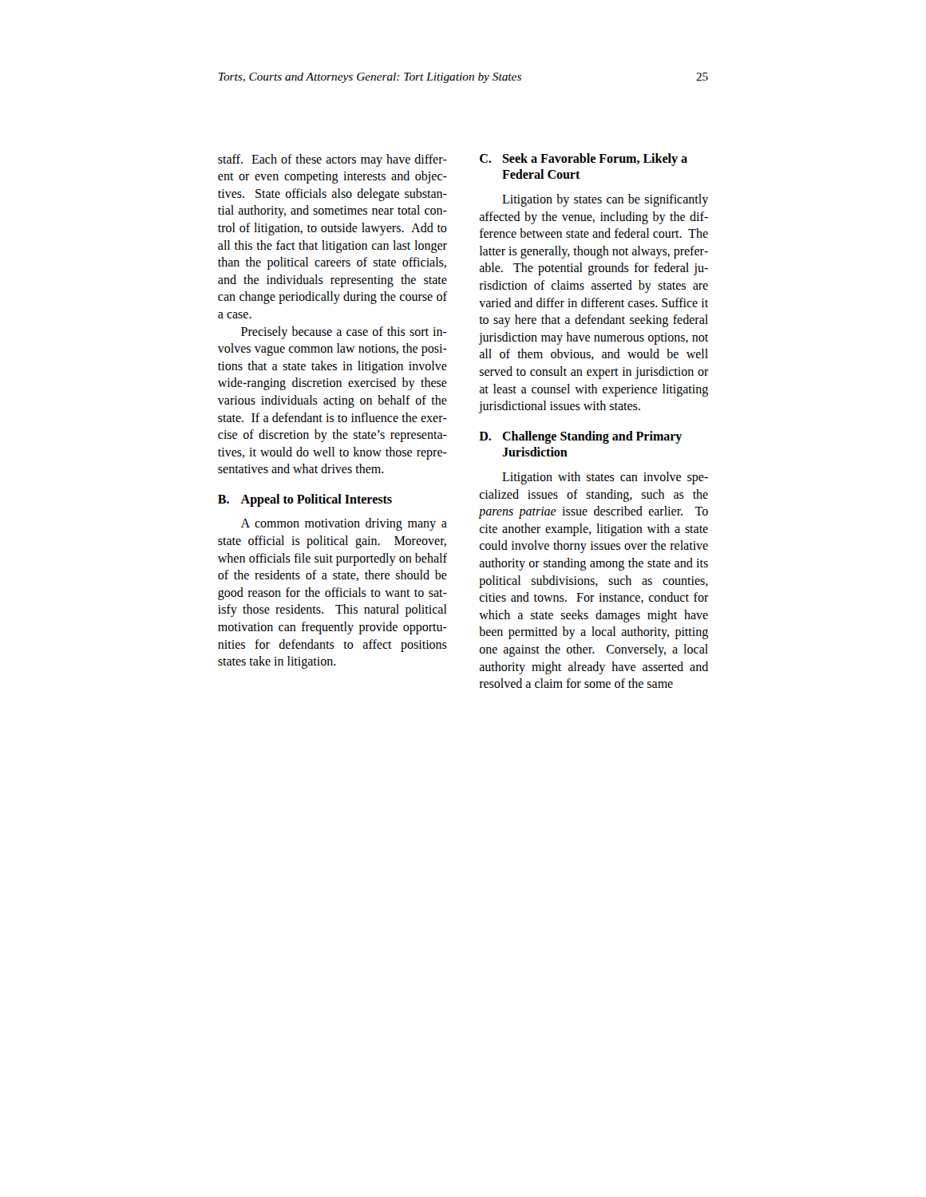Torts, Courts and Attorneys General: Tort Litigation by States 25
staff. Each of these actors may have different or even competing interests and objectives. State officials also delegate substantial authority, and sometimes near total control of litigation, to outside lawyers. Add to all this the fact that litigation can last longer than the political careers of state officials, and the individuals representing the state can change periodically during the course of a case.
Precisely because a case of this sort involves vague common law notions, the positions that a state takes in litigation involve wide-ranging discretion exercised by these various individuals acting on behalf of the state. If a defendant is to influence the exercise of discretion by the state’s representatives, it would do well to know those representatives and what drives them.
B. Appeal to Political Interests
A common motivation driving many a state official is political gain. Moreover, when officials file suit purportedly on behalf of the residents of a state, there should be good reason for the officials to want to satisfy those residents. This natural political motivation can frequently provide opportunities for defendants to affect positions states take in litigation.
C. Seek a Favorable Forum, Likely a Federal Court
Litigation by states can be significantly affected by the venue, including by the difference between state and federal court. The latter is generally, though not always, preferable. The potential grounds for federal jurisdiction of claims asserted by states are varied and differ in different cases. Suffice it to say here that a defendant seeking federal jurisdiction may have numerous options, not all of them obvious, and would be well served to consult an expert in jurisdiction or at least a counsel with experience litigating jurisdictional issues with states.
D. Challenge Standing and Primary Jurisdiction
Litigation with states can involve specialized issues of standing, such as the parens patriae issue described earlier. To cite another example, litigation with a state could involve thorny issues over the relative authority or standing among the state and its political subdivisions, such as counties, cities and towns. For instance, conduct for which a state seeks damages might have been permitted by a local authority, pitting one against the other. Conversely, a local authority might already have asserted and resolved a claim for some of the same